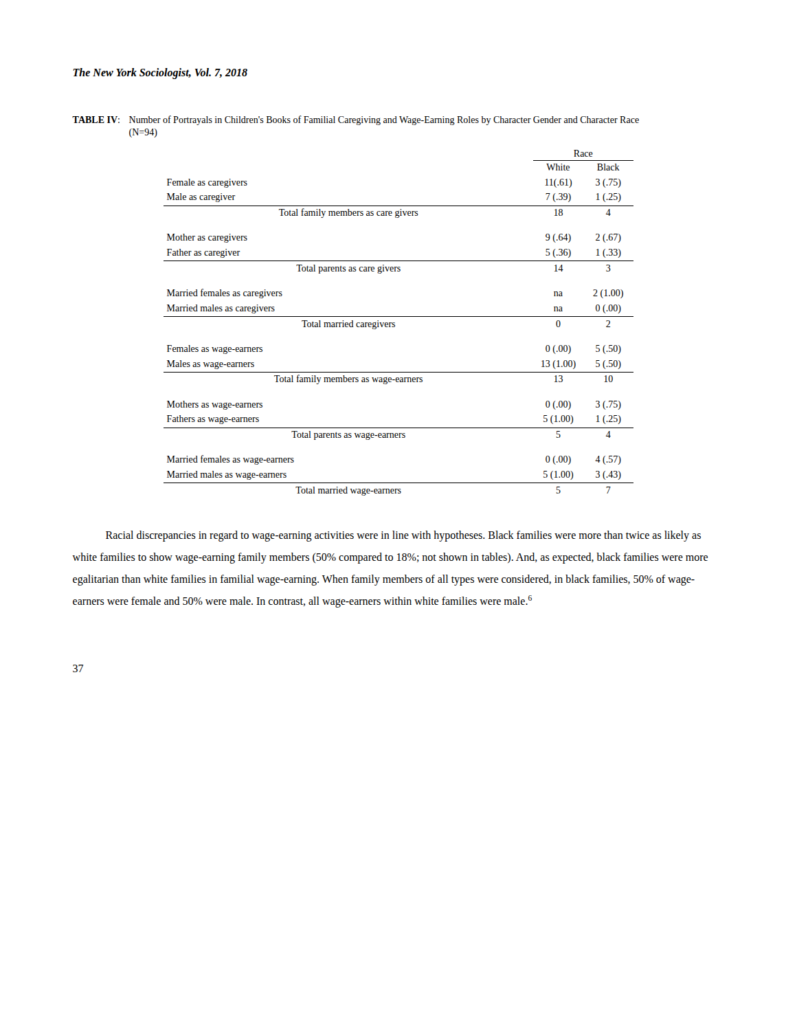The New York Sociologist, Vol. 7, 2018
TABLE IV: Number of Portrayals in Children's Books of Familial Caregiving and Wage-Earning Roles by Character Gender and Character Race (N=94)
| | Race |
| | White | Black |
| Female as caregivers | 11(.61) | 3 (.75) |
| Male as caregiver | 7 (.39) | 1 (.25) |
| Total family members as care givers | 18 | 4 |
| Mother as caregivers | 9 (.64) | 2 (.67) |
| Father as caregiver | 5 (.36) | 1 (.33) |
| Total parents as care givers | 14 | 3 |
| Married females as caregivers | na | 2 (1.00) |
| Married males as caregivers | na | 0 (.00) |
| Total married caregivers | 0 | 2 |
| Females as wage-earners | 0 (.00) | 5 (.50) |
| Males as wage-earners | 13 (1.00) | 5 (.50) |
| Total family members as wage-earners | 13 | 10 |
| Mothers as wage-earners | 0 (.00) | 3 (.75) |
| Fathers as wage-earners | 5 (1.00) | 1 (.25) |
| Total parents as wage-earners | 5 | 4 |
| Married females as wage-earners | 0 (.00) | 4 (.57) |
| Married males as wage-earners | 5 (1.00) | 3 (.43) |
| Total married wage-earners | 5 | 7 |
Racial discrepancies in regard to wage-earning activities were in line with hypotheses. Black families were more than twice as likely as white families to show wage-earning family members (50% compared to 18%; not shown in tables). And, as expected, black families were more egalitarian than white families in familial wage-earning. When family members of all types were considered, in black families, 50% of wage-earners were female and 50% were male. In contrast, all wage-earners within white families were male.6
37